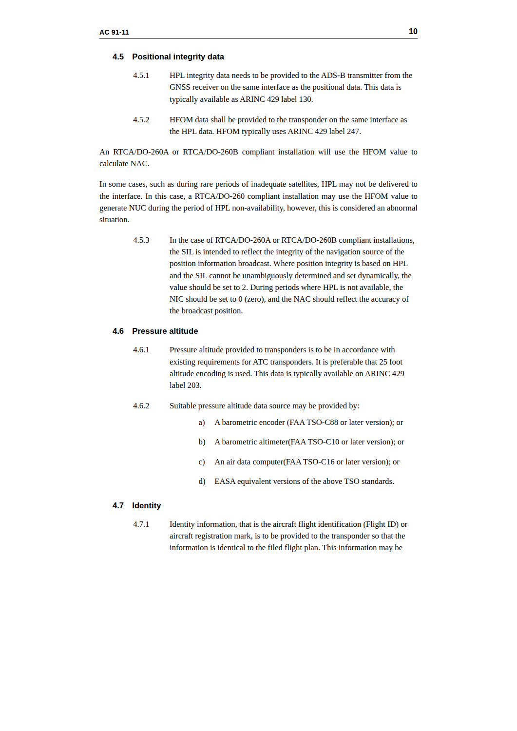AC 91-11
10
4.5 Positional integrity data
4.5.1
HPL integrity data needs to be provided to the ADS-B transmitter from the GNSS receiver on the same interface as the positional data. This data is typically available as ARINC 429 label 130.
4.5.2
HFOM data shall be provided to the transponder on the same interface as the HPL data. HFOM typically uses ARINC 429 label 247.
An RTCA/DO-260A or RTCA/DO-260B compliant installation will use the HFOM value to calculate NAC.
In some cases, such as during rare periods of inadequate satellites, HPL may not be delivered to the interface. In this case, a RTCA/DO-260 compliant installation may use the HFOM value to generate NUC during the period of HPL non-availability, however, this is considered an abnormal situation.
4.5.3
In the case of RTCA/DO-260A or RTCA/DO-260B compliant installations, the SIL is intended to reflect the integrity of the navigation source of the position information broadcast. Where position integrity is based on HPL and the SIL cannot be unambiguously determined and set dynamically, the value should be set to 2. During periods where HPL is not available, the NIC should be set to 0 (zero), and the NAC should reflect the accuracy of the broadcast position.
4.6 Pressure altitude
4.6.1
Pressure altitude provided to transponders is to be in accordance with existing requirements for ATC transponders. It is preferable that 25 foot altitude encoding is used. This data is typically available on ARINC 429 label 203.
4.6.2
Suitable pressure altitude data source may be provided by:
a) A barometric encoder (FAA TSO-C88 or later version); or
b) A barometric altimeter(FAA TSO-C10 or later version); or
c) An air data computer(FAA TSO-C16 or later version); or
d) EASA equivalent versions of the above TSO standards.
4.7 Identity
4.7.1
Identity information, that is the aircraft flight identification (Flight ID) or aircraft registration mark, is to be provided to the transponder so that the information is identical to the filed flight plan. This information may be